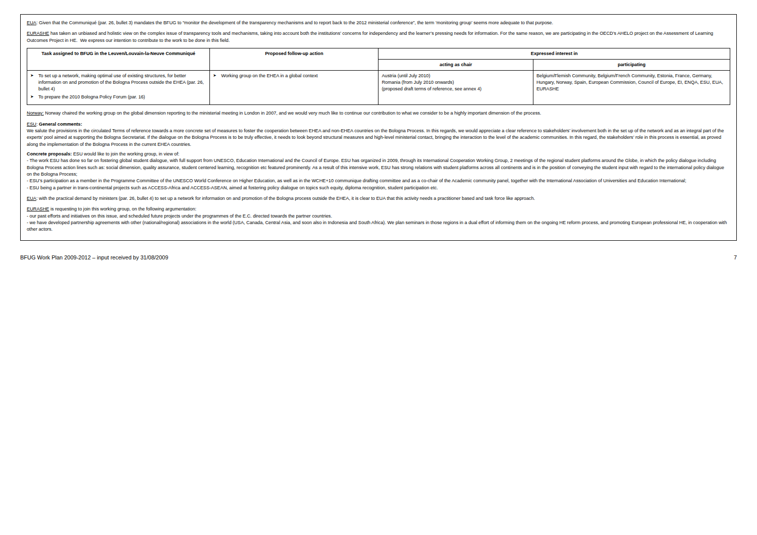EUA: Given that the Communiqué (par. 26, bullet 3) mandates the BFUG to “monitor the development of the transparency mechanisms and to report back to the 2012 ministerial conference”, the term ‘monitoring group’ seems more adequate to that purpose.
EURASHE has taken an unbiased and holistic view on the complex issue of transparency tools and mechanisms, taking into account both the institutions’ concerns for independency and the learner’s pressing needs for information. For the same reason, we are participating in the OECD’s AHELO project on the Assessment of Learning Outcomes Project in HE. We express our intention to contribute to the work to be done in this field.
| Task assigned to BFUG in the Leuven/Louvain-la-Neuve Communiqué | Proposed follow-up action | Expressed interest in |
| --- | --- | --- |
| acting as chair | participating |
| To set up a network, making optimal use of existing structures, for better information on and promotion of the Bologna Process outside the EHEA (par. 26, bullet 4) To prepare the 2010 Bologna Policy Forum (par. 16) | Working group on the EHEA in a global context | Austria (until July 2010) Romania (from July 2010 onwards) (proposed draft terms of reference, see annex 4) | Belgium/Flemish Community, Belgium/French Community, Estonia, France, Germany, Hungary, Norway, Spain, European Commission, Council of Europe, EI, ENQA, ESU, EUA, EURASHE |
Norway: Norway chaired the working group on the global dimension reporting to the ministerial meeting in London in 2007, and we would very much like to continue our contribution to what we consider to be a highly important dimension of the process.
ESU: General comments:
We salute the provisions in the circulated Terms of reference towards a more concrete set of measures to foster the cooperation between EHEA and non-EHEA countries on the Bologna Process. In this regards, we would appreciate a clear reference to stakeholders’ involvement both in the set up of the network and as an integral part of the experts’ pool aimed at supporting the Bologna Secretariat. If the dialogue on the Bologna Process is to be truly effective, it needs to look beyond structural measures and high-level ministerial contact, bringing the interaction to the level of the academic communities. In this regard, the stakeholders’ role in this process is essential, as proved along the implementation of the Bologna Process in the current EHEA countries.
Concrete proposals: ESU would like to join the working group, in view of:
- The work ESU has done so far on fostering global student dialogue, with full support from UNESCO, Education International and the Council of Europe. ESU has organized in 2009, through its International Cooperation Working Group, 2 meetings of the regional student platforms around the Globe, in which the policy dialogue including Bologna Process action lines such as: social dimension, quality assurance, student centered learning, recognition etc featured prominently. As a result of this intensive work, ESU has strong relations with student platforms across all continents and is in the position of conveying the student input with regard to the international policy dialogue on the Bologna Process;
- ESU’s participation as a member in the Programme Committee of the UNESCO World Conference on Higher Education, as well as in the WCHE+10 communique drafting committee and as a co-chair of the Academic community panel, together with the International Association of Universities and Education International;
- ESU being a partner in trans-continental projects such as ACCESS-Africa and ACCESS-ASEAN, aimed at fostering policy dialogue on topics such equity, diploma recognition, student participation etc.
EUA: with the practical demand by ministers (par. 26, bullet 4) to set up a network for information on and promotion of the Bologna process outside the EHEA, it is clear to EUA that this activity needs a practitioner based and task force like approach.
EURASHE is requesting to join this working group, on the following argumentation:
- our past efforts and initiatives on this issue, and scheduled future projects under the programmes of the E.C. directed towards the partner countries.
- we have developed partnership agreements with other (national/regional) associations in the world (USA, Canada, Central Asia, and soon also in Indonesia and South Africa). We plan seminars in those regions in a dual effort of informing them on the ongoing HE reform process, and promoting European professional HE, in cooperation with other actors.
BFUG Work Plan 2009-2012 – input received by 31/08/2009 7